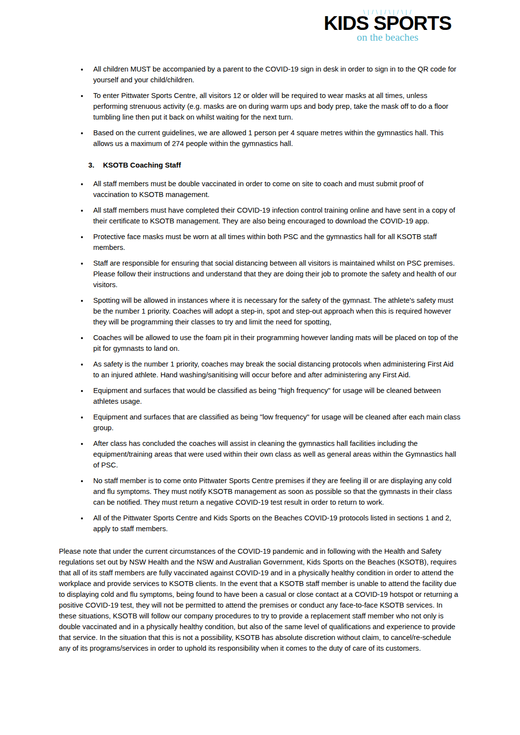\ | / \ | / \ | / \ | /
KIDS SPORTS
on the beaches
All children MUST be accompanied by a parent to the COVID-19 sign in desk in order to sign in to the QR code for yourself and your child/children.
To enter Pittwater Sports Centre, all visitors 12 or older will be required to wear masks at all times, unless performing strenuous activity (e.g. masks are on during warm ups and body prep, take the mask off to do a floor tumbling line then put it back on whilst waiting for the next turn.
Based on the current guidelines, we are allowed 1 person per 4 square metres within the gymnastics hall. This allows us a maximum of 274 people within the gymnastics hall.
3. KSOTB Coaching Staff
All staff members must be double vaccinated in order to come on site to coach and must submit proof of vaccination to KSOTB management.
All staff members must have completed their COVID-19 infection control training online and have sent in a copy of their certificate to KSOTB management. They are also being encouraged to download the COVID-19 app.
Protective face masks must be worn at all times within both PSC and the gymnastics hall for all KSOTB staff members.
Staff are responsible for ensuring that social distancing between all visitors is maintained whilst on PSC premises. Please follow their instructions and understand that they are doing their job to promote the safety and health of our visitors.
Spotting will be allowed in instances where it is necessary for the safety of the gymnast. The athlete's safety must be the number 1 priority. Coaches will adopt a step-in, spot and step-out approach when this is required however they will be programming their classes to try and limit the need for spotting,
Coaches will be allowed to use the foam pit in their programming however landing mats will be placed on top of the pit for gymnasts to land on.
As safety is the number 1 priority, coaches may break the social distancing protocols when administering First Aid to an injured athlete. Hand washing/sanitising will occur before and after administering any First Aid.
Equipment and surfaces that would be classified as being "high frequency" for usage will be cleaned between athletes usage.
Equipment and surfaces that are classified as being "low frequency" for usage will be cleaned after each main class group.
After class has concluded the coaches will assist in cleaning the gymnastics hall facilities including the equipment/training areas that were used within their own class as well as general areas within the Gymnastics hall of PSC.
No staff member is to come onto Pittwater Sports Centre premises if they are feeling ill or are displaying any cold and flu symptoms. They must notify KSOTB management as soon as possible so that the gymnasts in their class can be notified. They must return a negative COVID-19 test result in order to return to work.
All of the Pittwater Sports Centre and Kids Sports on the Beaches COVID-19 protocols listed in sections 1 and 2, apply to staff members.
Please note that under the current circumstances of the COVID-19 pandemic and in following with the Health and Safety regulations set out by NSW Health and the NSW and Australian Government, Kids Sports on the Beaches (KSOTB), requires that all of its staff members are fully vaccinated against COVID-19 and in a physically healthy condition in order to attend the workplace and provide services to KSOTB clients. In the event that a KSOTB staff member is unable to attend the facility due to displaying cold and flu symptoms, being found to have been a casual or close contact at a COVID-19 hotspot or returning a positive COVID-19 test, they will not be permitted to attend the premises or conduct any face-to-face KSOTB services. In these situations, KSOTB will follow our company procedures to try to provide a replacement staff member who not only is double vaccinated and in a physically healthy condition, but also of the same level of qualifications and experience to provide that service. In the situation that this is not a possibility, KSOTB has absolute discretion without claim, to cancel/re-schedule any of its programs/services in order to uphold its responsibility when it comes to the duty of care of its customers.